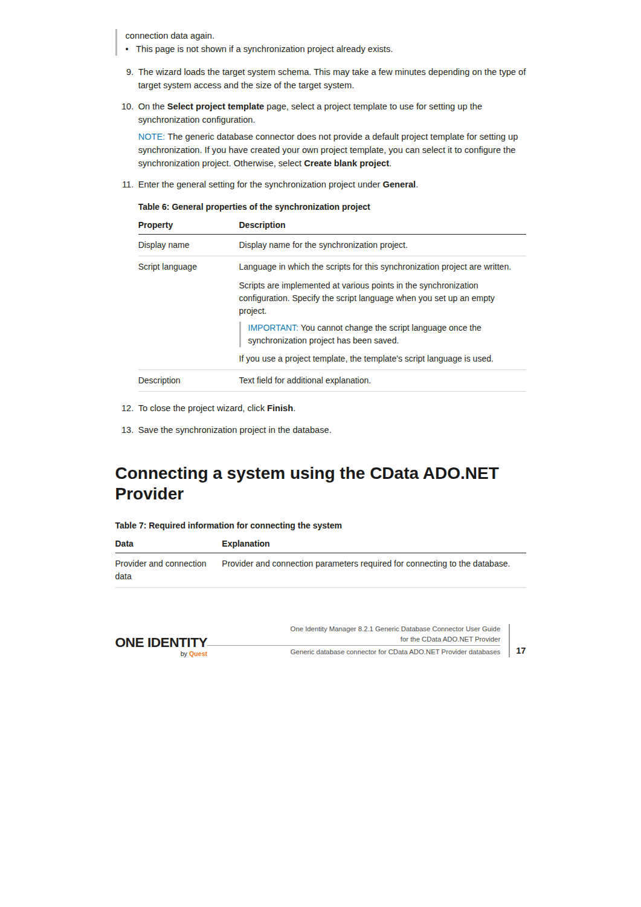connection data again.
This page is not shown if a synchronization project already exists.
9. The wizard loads the target system schema. This may take a few minutes depending on the type of target system access and the size of the target system.
10. On the Select project template page, select a project template to use for setting up the synchronization configuration.
NOTE: The generic database connector does not provide a default project template for setting up synchronization. If you have created your own project template, you can select it to configure the synchronization project. Otherwise, select Create blank project.
11. Enter the general setting for the synchronization project under General.
Table 6: General properties of the synchronization project
| Property | Description |
| --- | --- |
| Display name | Display name for the synchronization project. |
| Script language | Language in which the scripts for this synchronization project are written. Scripts are implemented at various points in the synchronization configuration. Specify the script language when you set up an empty project. IMPORTANT: You cannot change the script language once the synchronization project has been saved. If you use a project template, the template's script language is used. |
| Description | Text field for additional explanation. |
12. To close the project wizard, click Finish.
13. Save the synchronization project in the database.
Connecting a system using the CData ADO.NET Provider
Table 7: Required information for connecting the system
| Data | Explanation |
| --- | --- |
| Provider and connection data | Provider and connection parameters required for connecting to the database. |
ONE IDENTITY
by Quest
One Identity Manager 8.2.1 Generic Database Connector User Guide
for the CData ADO.NET Provider
Generic database connector for CData ADO.NET Provider databases
17